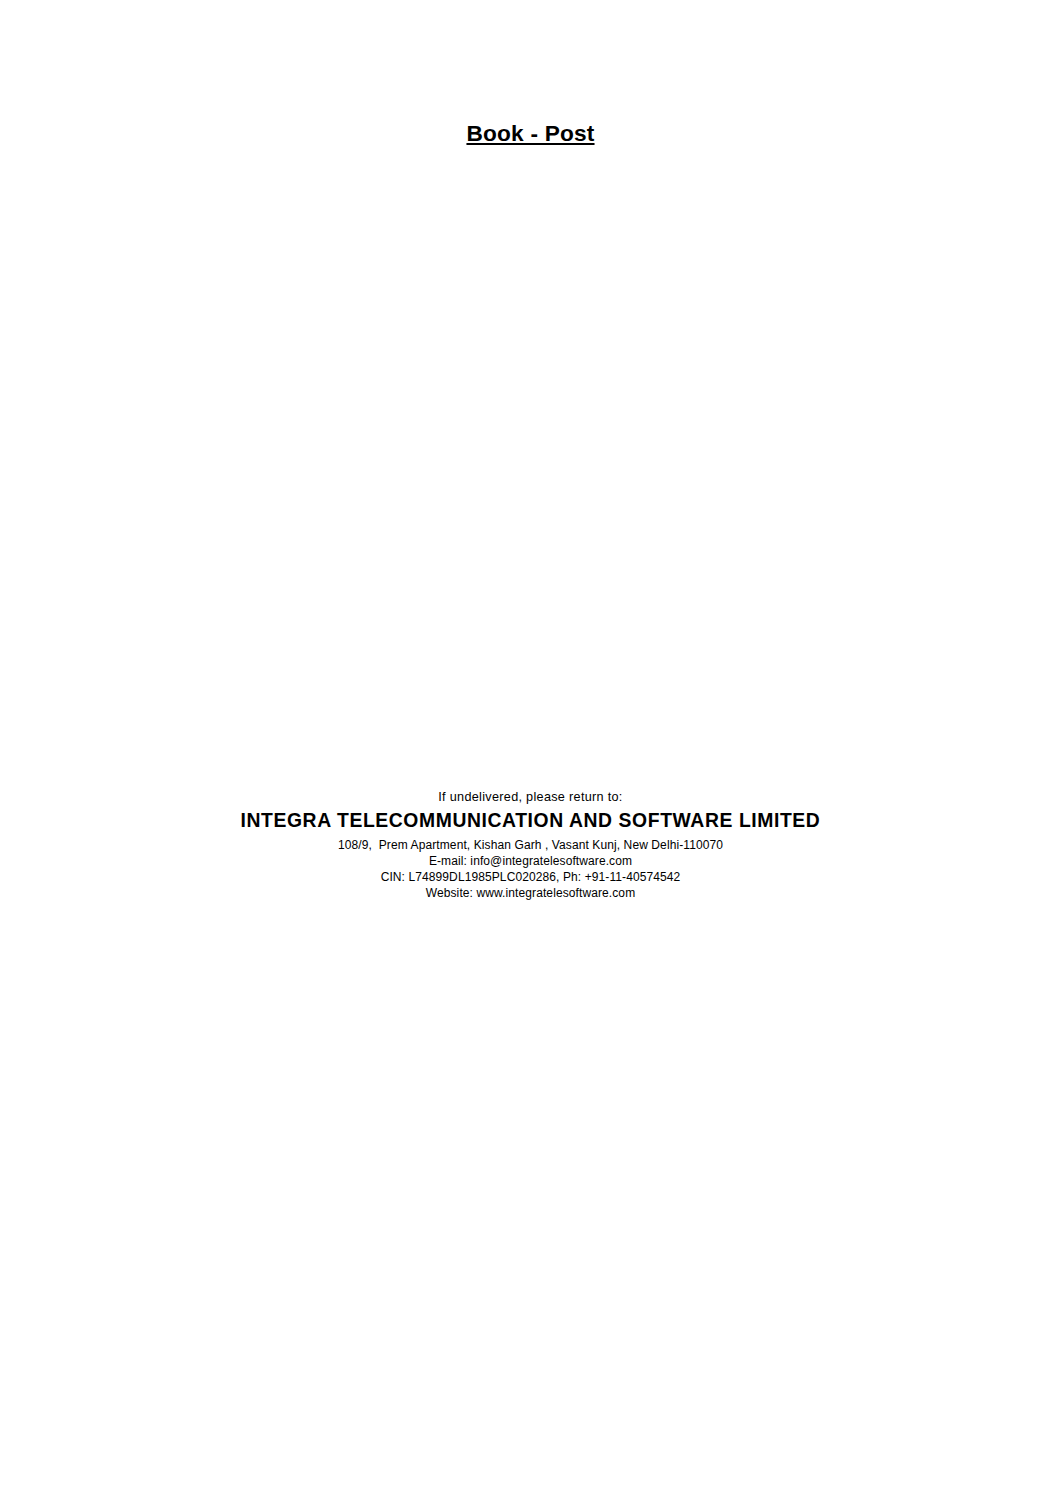Book - Post
If undelivered, please return to:
INTEGRA TELECOMMUNICATION AND SOFTWARE LIMITED
108/9, Prem Apartment, Kishan Garh , Vasant Kunj, New Delhi-110070
E-mail: info@integratelesoftware.com
CIN: L74899DL1985PLC020286, Ph: +91-11-40574542
Website: www.integratelesoftware.com